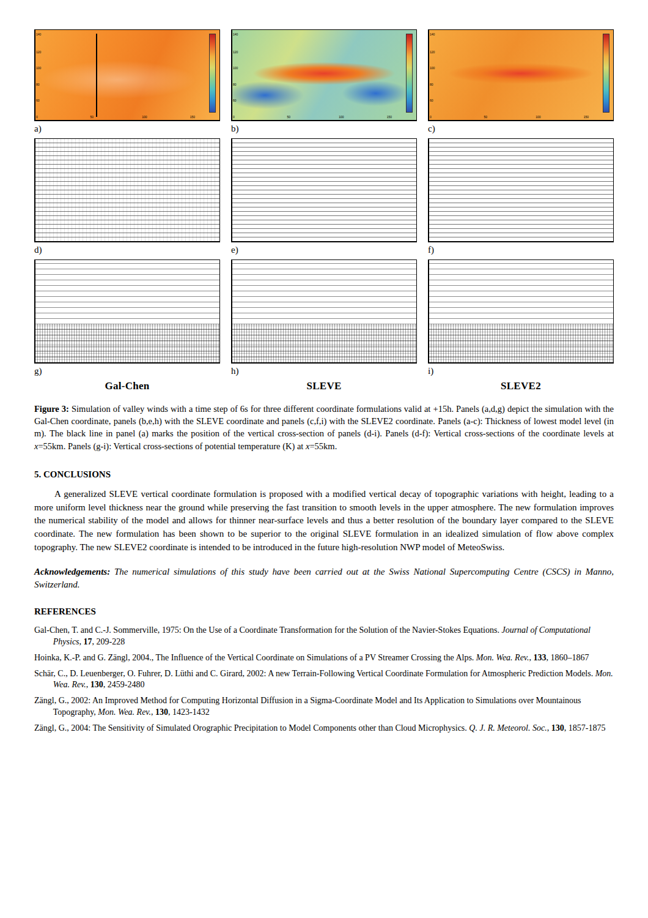0 50 100 150 140 120 100 80 60 min=51.45 max=58.89
a)
0 50 100 150 140 120 100 80 60 min=1.93 max=73.37
b)
0 50 100 150 140 120 100 80 60 min=44.98 max=85.90
c)
d)
e)
f)
g)
h)
i)
Gal-Chen
SLEVE
SLEVE2
Figure 3: Simulation of valley winds with a time step of 6s for three different coordinate formulations valid at +15h. Panels (a,d,g) depict the simulation with the Gal-Chen coordinate, panels (b,e,h) with the SLEVE coordinate and panels (c,f,i) with the SLEVE2 coordinate. Panels (a-c): Thickness of lowest model level (in m). The black line in panel (a) marks the position of the vertical cross-section of panels (d-i). Panels (d-f): Vertical cross-sections of the coordinate levels at x=55km. Panels (g-i): Vertical cross-sections of potential temperature (K) at x=55km.
5. CONCLUSIONS
A generalized SLEVE vertical coordinate formulation is proposed with a modified vertical decay of topographic variations with height, leading to a more uniform level thickness near the ground while preserving the fast transition to smooth levels in the upper atmosphere. The new formulation improves the numerical stability of the model and allows for thinner near-surface levels and thus a better resolution of the boundary layer compared to the SLEVE coordinate. The new formulation has been shown to be superior to the original SLEVE formulation in an idealized simulation of flow above complex topography. The new SLEVE2 coordinate is intended to be introduced in the future high-resolution NWP model of MeteoSwiss.
Acknowledgements: The numerical simulations of this study have been carried out at the Swiss National Supercomputing Centre (CSCS) in Manno, Switzerland.
REFERENCES
Gal-Chen, T. and C.-J. Sommerville, 1975: On the Use of a Coordinate Transformation for the Solution of the Navier-Stokes Equations. Journal of Computational Physics, 17, 209-228
Hoinka, K.-P. and G. Zängl, 2004., The Influence of the Vertical Coordinate on Simulations of a PV Streamer Crossing the Alps. Mon. Wea. Rev., 133, 1860–1867
Schär, C., D. Leuenberger, O. Fuhrer, D. Lüthi and C. Girard, 2002: A new Terrain-Following Vertical Coordinate Formulation for Atmospheric Prediction Models. Mon. Wea. Rev., 130, 2459-2480
Zängl, G., 2002: An Improved Method for Computing Horizontal Diffusion in a Sigma-Coordinate Model and Its Application to Simulations over Mountainous Topography, Mon. Wea. Rev., 130, 1423-1432
Zängl, G., 2004: The Sensitivity of Simulated Orographic Precipitation to Model Components other than Cloud Microphysics. Q. J. R. Meteorol. Soc., 130, 1857-1875